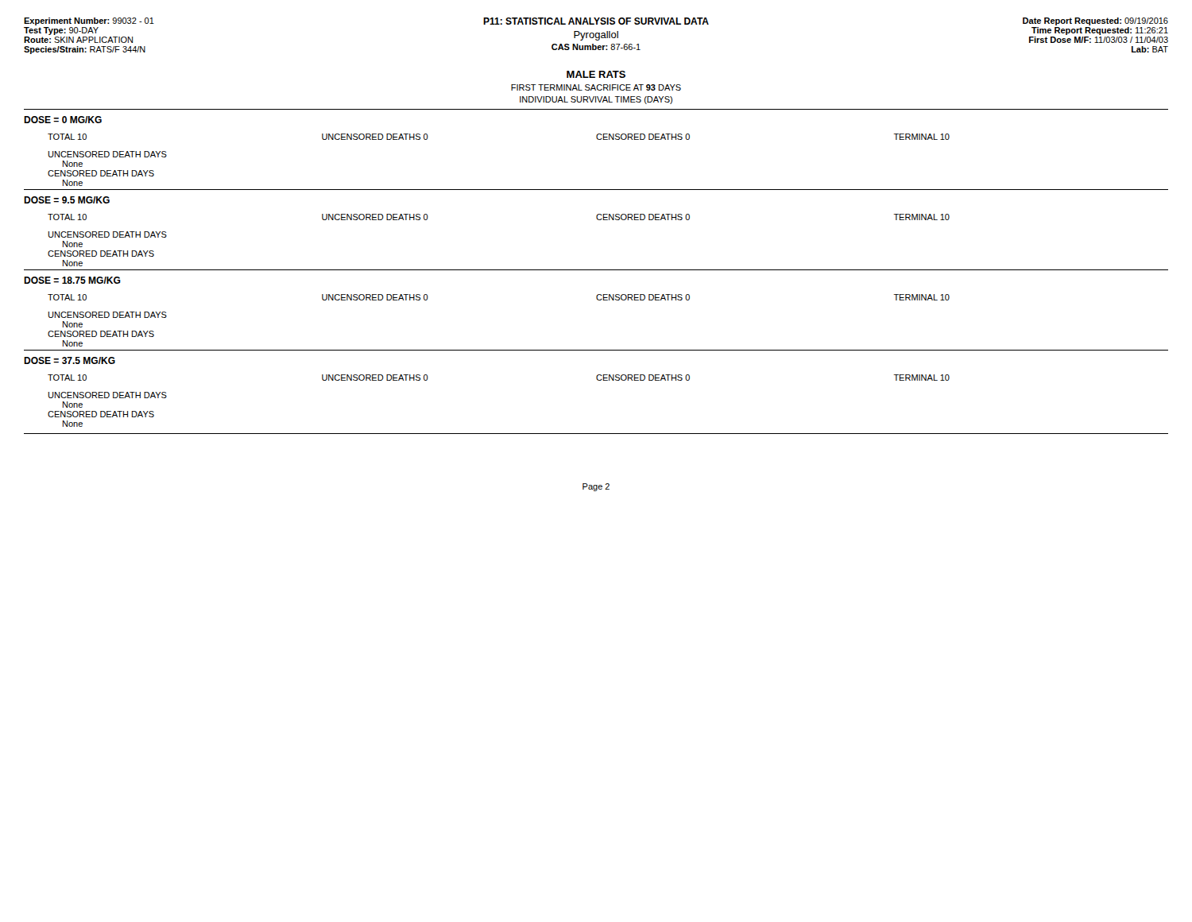Experiment Number: 99032 - 01
Test Type: 90-DAY
Route: SKIN APPLICATION
Species/Strain: RATS/F 344/N
P11: STATISTICAL ANALYSIS OF SURVIVAL DATA
Pyrogallol
CAS Number: 87-66-1
Date Report Requested: 09/19/2016
Time Report Requested: 11:26:21
First Dose M/F: 11/03/03 / 11/04/03
Lab: BAT
MALE RATS
FIRST TERMINAL SACRIFICE AT 93 DAYS
INDIVIDUAL SURVIVAL TIMES (DAYS)
DOSE = 0 MG/KG
| TOTAL 10 | UNCENSORED DEATHS 0 | CENSORED DEATHS 0 | TERMINAL 10 |
UNCENSORED DEATH DAYS
None
CENSORED DEATH DAYS
None
DOSE = 9.5 MG/KG
| TOTAL 10 | UNCENSORED DEATHS 0 | CENSORED DEATHS 0 | TERMINAL 10 |
UNCENSORED DEATH DAYS
None
CENSORED DEATH DAYS
None
DOSE = 18.75 MG/KG
| TOTAL 10 | UNCENSORED DEATHS 0 | CENSORED DEATHS 0 | TERMINAL 10 |
UNCENSORED DEATH DAYS
None
CENSORED DEATH DAYS
None
DOSE = 37.5 MG/KG
| TOTAL 10 | UNCENSORED DEATHS 0 | CENSORED DEATHS 0 | TERMINAL 10 |
UNCENSORED DEATH DAYS
None
CENSORED DEATH DAYS
None
Page 2